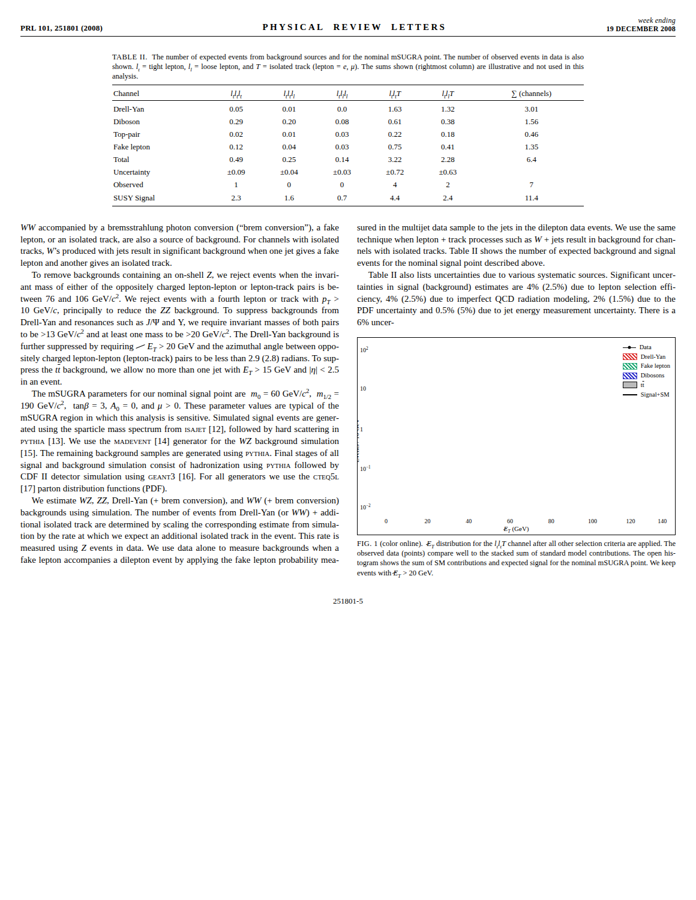PRL 101, 251801 (2008)
PHYSICAL REVIEW LETTERS
week ending
19 DECEMBER 2008
TABLE II. The number of expected events from background sources and for the nominal mSUGRA point. The number of observed events in data is also shown. lt = tight lepton, ll = loose lepton, and T = isolated track (lepton = e, μ). The sums shown (rightmost column) are illustrative and not used in this analysis.
| Channel | l t l t l t | l t l t l l | l t l l l l | l t l t T | l t l l T | ∑ (channels) |
| --- | --- | --- | --- | --- | --- | --- |
| Drell-Yan | 0.05 | 0.01 | 0.0 | 1.63 | 1.32 | 3.01 |
| Diboson | 0.29 | 0.20 | 0.08 | 0.61 | 0.38 | 1.56 |
| Top-pair | 0.02 | 0.01 | 0.03 | 0.22 | 0.18 | 0.46 |
| Fake lepton | 0.12 | 0.04 | 0.03 | 0.75 | 0.41 | 1.35 |
| Total | 0.49 | 0.25 | 0.14 | 3.22 | 2.28 | 6.4 |
| Uncertainty | ±0.09 | ±0.04 | ±0.03 | ±0.72 | ±0.63 | |
| Observed | 1 | 0 | 0 | 4 | 2 | 7 |
| SUSY Signal | 2.3 | 1.6 | 0.7 | 4.4 | 2.4 | 11.4 |
WW accompanied by a bremsstrahlung photon conversion (“brem conversion”), a fake lepton, or an isolated track, are also a source of background. For channels with isolated tracks, W’s produced with jets result in significant background when one jet gives a fake lepton and another gives an isolated track.
To remove backgrounds containing an on-shell Z, we reject events when the invariant mass of either of the oppositely charged lepton-lepton or lepton-track pairs is between 76 and 106 GeV/c2. We reject events with a fourth lepton or track with pT > 10 GeV/c, principally to reduce the ZZ background. To suppress backgrounds from Drell-Yan and resonances such as J/Ψ and Υ, we require invariant masses of both pairs to be >13 GeV/c2 and at least one mass to be >20 GeV/c2. The Drell-Yan background is further suppressed by requiring ET > 20 GeV and the azimuthal angle between oppositely charged lepton-lepton (lepton-track) pairs to be less than 2.9 (2.8) radians. To suppress the tt background, we allow no more than one jet with ET > 15 GeV and |η| < 2.5 in an event.
The mSUGRA parameters for our nominal signal point are m0 = 60 GeV/c2, m1/2 = 190 GeV/c2, tanβ = 3, A0 = 0, and μ > 0. These parameter values are typical of the mSUGRA region in which this analysis is sensitive. Simulated signal events are generated using the sparticle mass spectrum from isajet [12], followed by hard scattering in pythia [13]. We use the madevent [14] generator for the WZ background simulation [15]. The remaining background samples are generated using pythia. Final stages of all signal and background simulation consist of hadronization using pythia followed by CDF II detector simulation using geant3 [16]. For all generators we use the cteq5l [17] parton distribution functions (PDF).
We estimate WZ, ZZ, Drell-Yan (+ brem conversion), and WW (+ brem conversion) backgrounds using simulation. The number of events from Drell-Yan (or WW) + additional isolated track are determined by scaling the corresponding estimate from simulation by the rate at which we expect an additional isolated track in the event. This rate is measured using Z events in data. We use data alone to measure backgrounds when a fake lepton accompanies a dilepton event by applying the fake lepton probability measured in the multijet data sample to the jets in the dilepton data events. We use the same technique when lepton + track processes such as W + jets result in background for channels with isolated tracks. Table II shows the number of expected background and signal events for the nominal signal point described above.
Table II also lists uncertainties due to various systematic sources. Significant uncertainties in signal (background) estimates are 4% (2.5%) due to lepton selection efficiency, 4% (2.5%) due to imperfect QCD radiation modeling, 2% (1.5%) due to the PDF uncertainty and 0.5% (5%) due to jet energy measurement uncertainty. There is a 6% uncer-
Events / 10 GeV
102
10
1
10−1
10−2
0
20
40
60
80
100
120
140
ET (GeV)
Data
Drell-Yan
Fake lepton
Dibosons
tt
Signal+SM
FIG. 1 (color online). ET distribution for the ltltT channel after all other selection criteria are applied. The observed data (points) compare well to the stacked sum of standard model contributions. The open histogram shows the sum of SM contributions and expected signal for the nominal mSUGRA point. We keep events with ET > 20 GeV.
251801-5